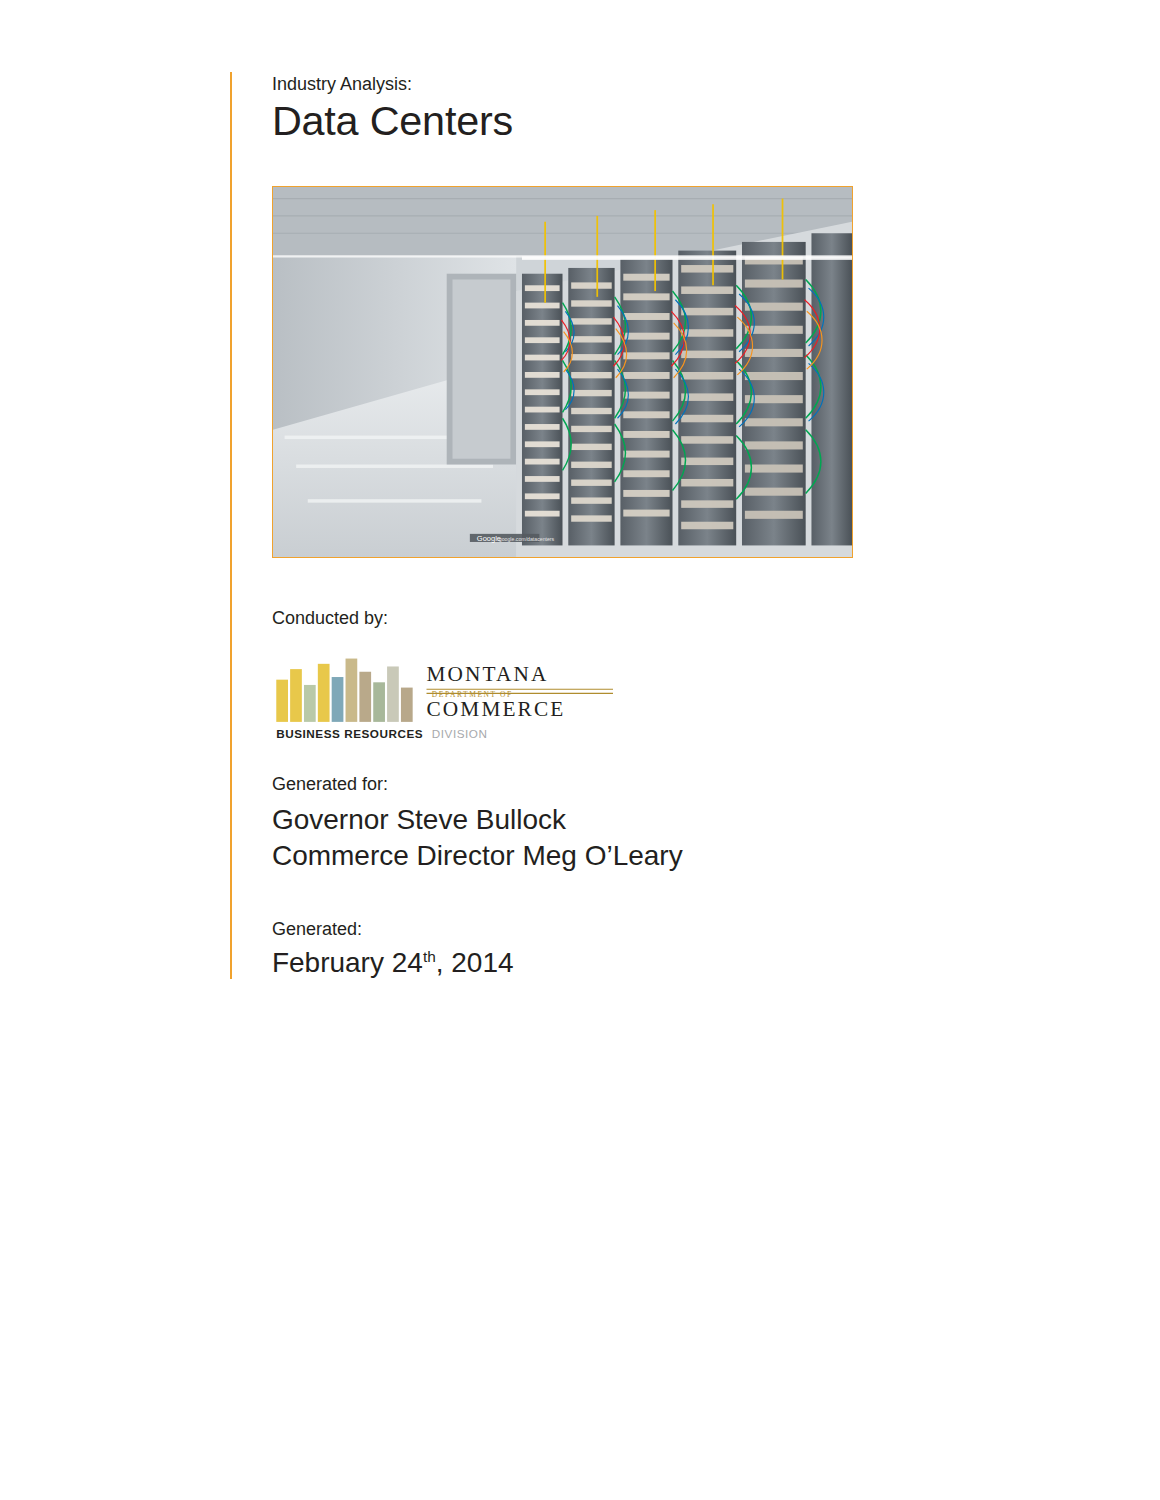Industry Analysis:
Data Centers
Conducted by:
Generated for:
Governor Steve Bullock
Commerce Director Meg O’Leary
Generated:
February 24th, 2014